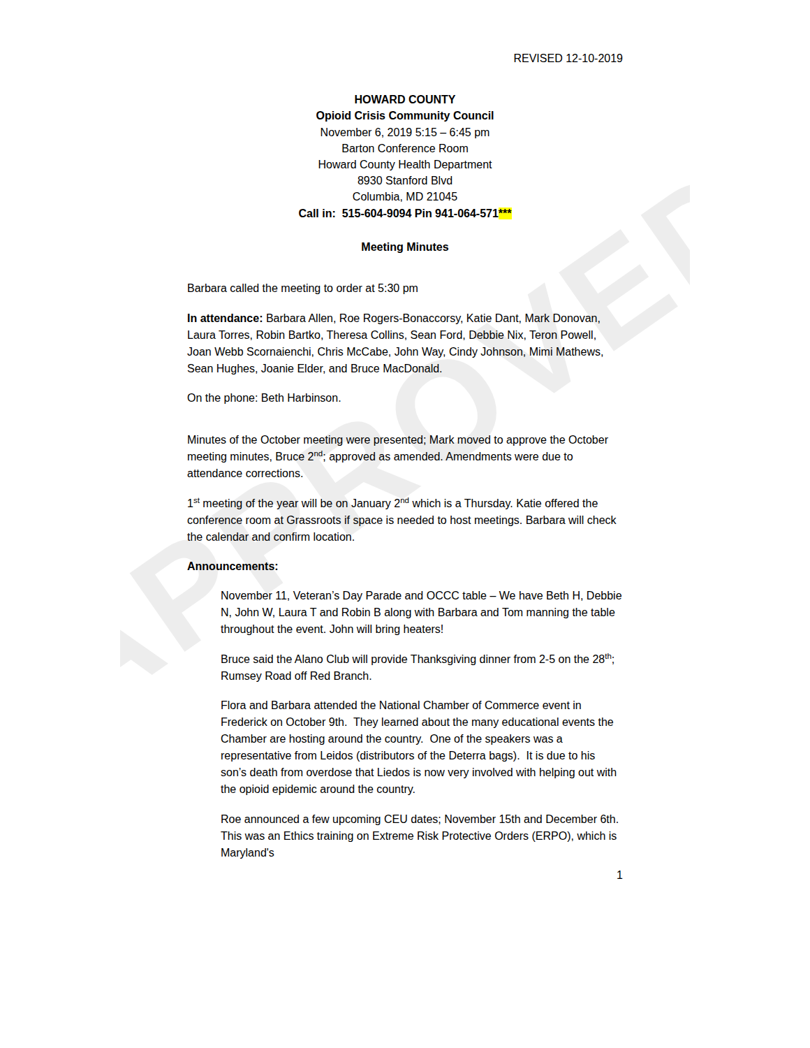APPROVED
REVISED 12-10-2019
HOWARD COUNTY
Opioid Crisis Community Council
November 6, 2019 5:15 – 6:45 pm
Barton Conference Room
Howard County Health Department
8930 Stanford Blvd
Columbia, MD 21045
Call in: 515-604-9094 Pin 941-064-571***
Meeting Minutes
Barbara called the meeting to order at 5:30 pm
In attendance: Barbara Allen, Roe Rogers-Bonaccorsy, Katie Dant, Mark Donovan, Laura Torres, Robin Bartko, Theresa Collins, Sean Ford, Debbie Nix, Teron Powell, Joan Webb Scornaienchi, Chris McCabe, John Way, Cindy Johnson, Mimi Mathews, Sean Hughes, Joanie Elder, and Bruce MacDonald.
On the phone: Beth Harbinson.
Minutes of the October meeting were presented; Mark moved to approve the October meeting minutes, Bruce 2nd; approved as amended. Amendments were due to attendance corrections.
1st meeting of the year will be on January 2nd which is a Thursday. Katie offered the conference room at Grassroots if space is needed to host meetings. Barbara will check the calendar and confirm location.
Announcements:
November 11, Veteran’s Day Parade and OCCC table – We have Beth H, Debbie N, John W, Laura T and Robin B along with Barbara and Tom manning the table throughout the event. John will bring heaters!
Bruce said the Alano Club will provide Thanksgiving dinner from 2-5 on the 28th; Rumsey Road off Red Branch.
Flora and Barbara attended the National Chamber of Commerce event in Frederick on October 9th. They learned about the many educational events the Chamber are hosting around the country. One of the speakers was a representative from Leidos (distributors of the Deterra bags). It is due to his son’s death from overdose that Liedos is now very involved with helping out with the opioid epidemic around the country.
Roe announced a few upcoming CEU dates; November 15th and December 6th. This was an Ethics training on Extreme Risk Protective Orders (ERPO), which is Maryland's
1